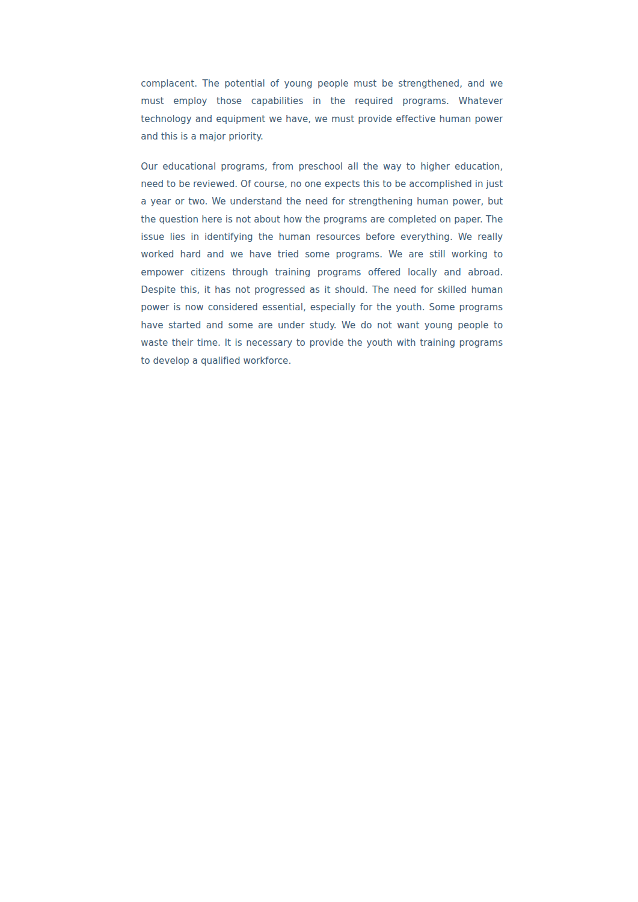complacent. The potential of young people must be strengthened, and we must employ those capabilities in the required programs. Whatever technology and equipment we have, we must provide effective human power and this is a major priority.
Our educational programs, from preschool all the way to higher education, need to be reviewed. Of course, no one expects this to be accomplished in just a year or two. We understand the need for strengthening human power, but the question here is not about how the programs are completed on paper. The issue lies in identifying the human resources before everything. We really worked hard and we have tried some programs. We are still working to empower citizens through training programs offered locally and abroad. Despite this, it has not progressed as it should. The need for skilled human power is now considered essential, especially for the youth. Some programs have started and some are under study. We do not want young people to waste their time. It is necessary to provide the youth with training programs to develop a qualified workforce.